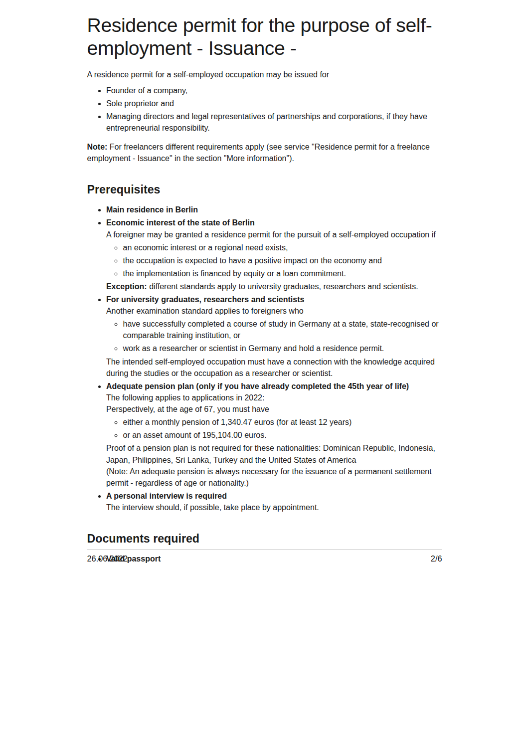Residence permit for the purpose of self-employment - Issuance -
A residence permit for a self-employed occupation may be issued for
Founder of a company,
Sole proprietor and
Managing directors and legal representatives of partnerships and corporations, if they have entrepreneurial responsibility.
Note: For freelancers different requirements apply (see service "Residence permit for a freelance employment - Issuance" in the section "More information").
Prerequisites
Main residence in Berlin
Economic interest of the state of Berlin
A foreigner may be granted a residence permit for the pursuit of a self-employed occupation if
an economic interest or a regional need exists,
the occupation is expected to have a positive impact on the economy and
the implementation is financed by equity or a loan commitment.
Exception: different standards apply to university graduates, researchers and scientists.
For university graduates, researchers and scientists
Another examination standard applies to foreigners who
have successfully completed a course of study in Germany at a state, state-recognised or comparable training institution, or
work as a researcher or scientist in Germany and hold a residence permit.
The intended self-employed occupation must have a connection with the knowledge acquired during the studies or the occupation as a researcher or scientist.
Adequate pension plan (only if you have already completed the 45th year of life)
The following applies to applications in 2022:
Perspectively, at the age of 67, you must have
either a monthly pension of 1,340.47 euros (for at least 12 years)
or an asset amount of 195,104.00 euros.
Proof of a pension plan is not required for these nationalities: Dominican Republic, Indonesia, Japan, Philippines, Sri Lanka, Turkey and the United States of America
(Note: An adequate pension is always necessary for the issuance of a permanent settlement permit - regardless of age or nationality.)
A personal interview is required
The interview should, if possible, take place by appointment.
Documents required
Valid passport
26.06.2022 2/6